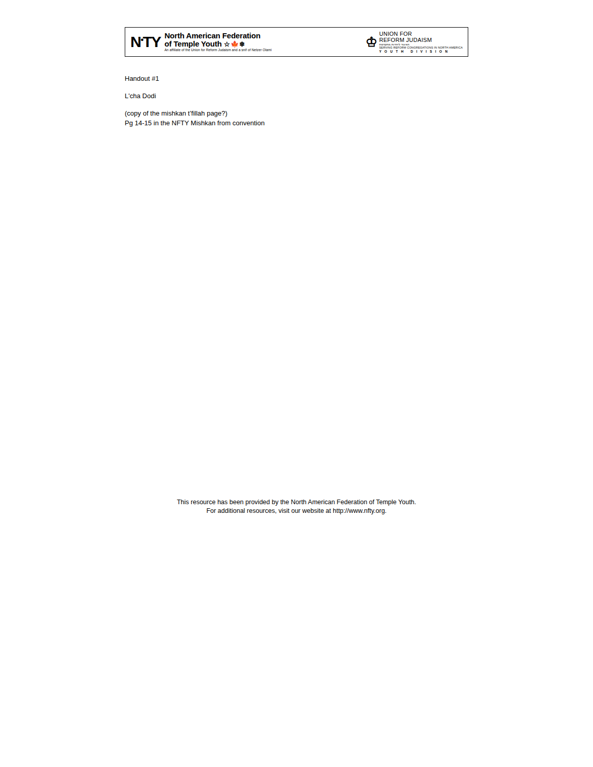N●TY
North American Federation
of Temple Youth ☆🍁❄
An affiliate of the Union for Reform Judaism and a snif of Netzer Olami
♔
UNION FOR
REFORM JUDAISM
האיגוד ליהדות מתקדמת
SERVING REFORM CONGREGATIONS IN NORTH AMERICA
Y O U T H D I V I S I O N
Handout #1
L'cha Dodi
(copy of the mishkan t’fillah page?)
Pg 14-15 in the NFTY Mishkan from convention
This resource has been provided by the North American Federation of Temple Youth.
For additional resources, visit our website at http://www.nfty.org.